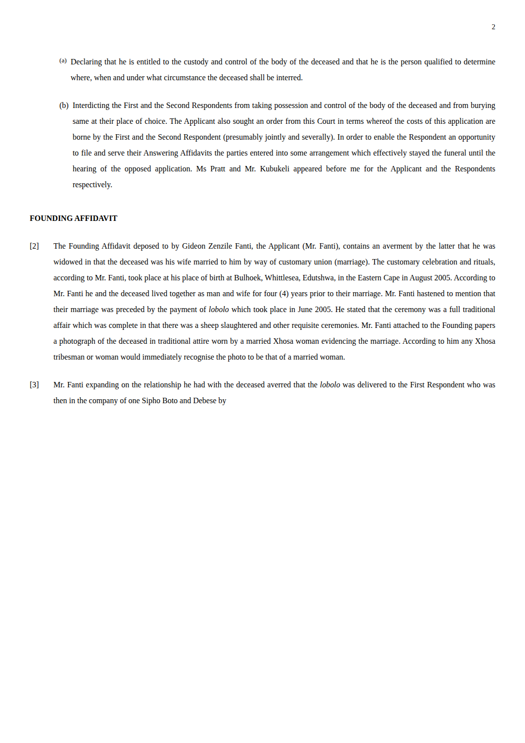2
(a) Declaring that he is entitled to the custody and control of the body of the deceased and that he is the person qualified to determine where, when and under what circumstance the deceased shall be interred.
(b) Interdicting the First and the Second Respondents from taking possession and control of the body of the deceased and from burying same at their place of choice. The Applicant also sought an order from this Court in terms whereof the costs of this application are borne by the First and the Second Respondent (presumably jointly and severally). In order to enable the Respondent an opportunity to file and serve their Answering Affidavits the parties entered into some arrangement which effectively stayed the funeral until the hearing of the opposed application. Ms Pratt and Mr. Kubukeli appeared before me for the Applicant and the Respondents respectively.
FOUNDING AFFIDAVIT
[2] The Founding Affidavit deposed to by Gideon Zenzile Fanti, the Applicant (Mr. Fanti), contains an averment by the latter that he was widowed in that the deceased was his wife married to him by way of customary union (marriage). The customary celebration and rituals, according to Mr. Fanti, took place at his place of birth at Bulhoek, Whittlesea, Edutshwa, in the Eastern Cape in August 2005. According to Mr. Fanti he and the deceased lived together as man and wife for four (4) years prior to their marriage. Mr. Fanti hastened to mention that their marriage was preceded by the payment of lobolo which took place in June 2005. He stated that the ceremony was a full traditional affair which was complete in that there was a sheep slaughtered and other requisite ceremonies. Mr. Fanti attached to the Founding papers a photograph of the deceased in traditional attire worn by a married Xhosa woman evidencing the marriage. According to him any Xhosa tribesman or woman would immediately recognise the photo to be that of a married woman.
[3] Mr. Fanti expanding on the relationship he had with the deceased averred that the lobolo was delivered to the First Respondent who was then in the company of one Sipho Boto and Debese by